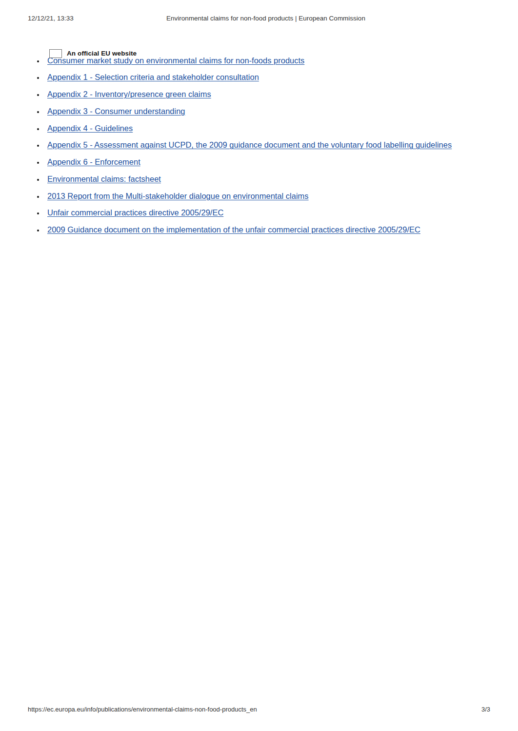12/12/21, 13:33
Environmental claims for non-food products | European Commission
An official EU website
Consumer market study on environmental claims for non-foods products
Appendix 1 - Selection criteria and stakeholder consultation
Appendix 2 - Inventory/presence green claims
Appendix 3 - Consumer understanding
Appendix 4 - Guidelines
Appendix 5 - Assessment against UCPD, the 2009 guidance document and the voluntary food labelling guidelines
Appendix 6 - Enforcement
Environmental claims: factsheet
2013 Report from the Multi-stakeholder dialogue on environmental claims
Unfair commercial practices directive 2005/29/EC
2009 Guidance document on the implementation of the unfair commercial practices directive 2005/29/EC
https://ec.europa.eu/info/publications/environmental-claims-non-food-products_en
3/3